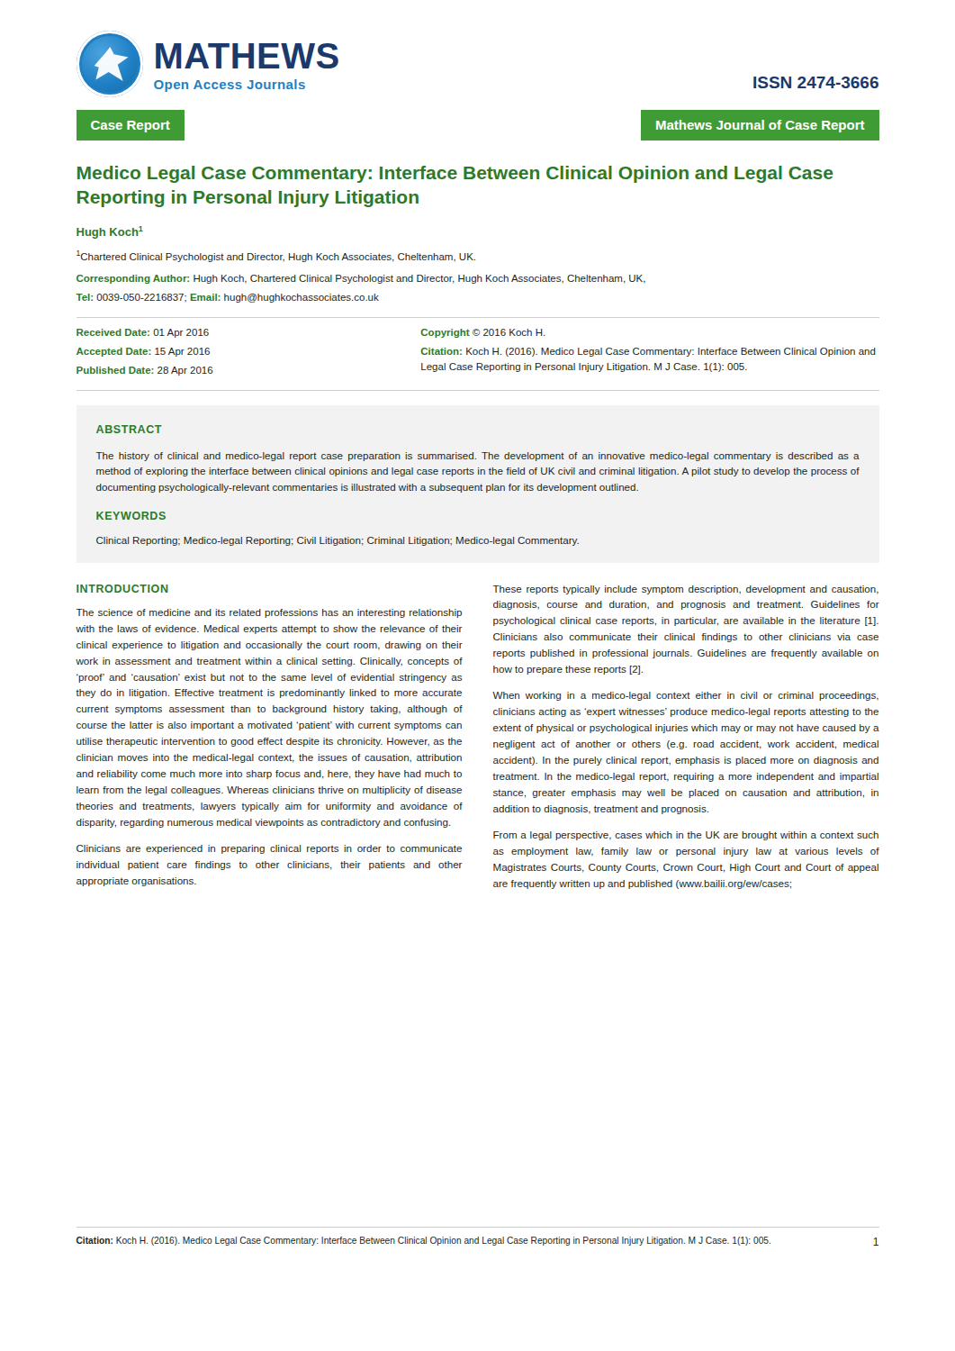MATHEWS
Open Access Journals
ISSN 2474-3666
Case Report
Mathews Journal of Case Report
Medico Legal Case Commentary: Interface Between Clinical Opinion and Legal Case Reporting in Personal Injury Litigation
Hugh Koch1
1Chartered Clinical Psychologist and Director, Hugh Koch Associates, Cheltenham, UK.
Corresponding Author: Hugh Koch, Chartered Clinical Psychologist and Director, Hugh Koch Associates, Cheltenham, UK,
Tel: 0039-050-2216837; Email: hugh@hughkochassociates.co.uk
Received Date: 01 Apr 2016
Accepted Date: 15 Apr 2016
Published Date: 28 Apr 2016
Copyright © 2016 Koch H.
Citation: Koch H. (2016). Medico Legal Case Commentary: Interface Between Clinical Opinion and Legal Case Reporting in Personal Injury Litigation. M J Case. 1(1): 005.
ABSTRACT
The history of clinical and medico-legal report case preparation is summarised. The development of an innovative medico-legal commentary is described as a method of exploring the interface between clinical opinions and legal case reports in the field of UK civil and criminal litigation. A pilot study to develop the process of documenting psychologically-relevant commentaries is illustrated with a subsequent plan for its development outlined.
KEYWORDS
Clinical Reporting; Medico-legal Reporting; Civil Litigation; Criminal Litigation; Medico-legal Commentary.
INTRODUCTION
The science of medicine and its related professions has an interesting relationship with the laws of evidence. Medical experts attempt to show the relevance of their clinical experience to litigation and occasionally the court room, drawing on their work in assessment and treatment within a clinical setting. Clinically, concepts of ‘proof’ and ‘causation’ exist but not to the same level of evidential stringency as they do in litigation. Effective treatment is predominantly linked to more accurate current symptoms assessment than to background history taking, although of course the latter is also important a motivated ‘patient’ with current symptoms can utilise therapeutic intervention to good effect despite its chronicity. However, as the clinician moves into the medical-legal context, the issues of causation, attribution and reliability come much more into sharp focus and, here, they have had much to learn from the legal colleagues. Whereas clinicians thrive on multiplicity of disease theories and treatments, lawyers typically aim for uniformity and avoidance of disparity, regarding numerous medical viewpoints as contradictory and confusing.
Clinicians are experienced in preparing clinical reports in order to communicate individual patient care findings to other clinicians, their patients and other appropriate organisations.
These reports typically include symptom description, development and causation, diagnosis, course and duration, and prognosis and treatment. Guidelines for psychological clinical case reports, in particular, are available in the literature [1]. Clinicians also communicate their clinical findings to other clinicians via case reports published in professional journals. Guidelines are frequently available on how to prepare these reports [2].
When working in a medico-legal context either in civil or criminal proceedings, clinicians acting as ‘expert witnesses’ produce medico-legal reports attesting to the extent of physical or psychological injuries which may or may not have caused by a negligent act of another or others (e.g. road accident, work accident, medical accident). In the purely clinical report, emphasis is placed more on diagnosis and treatment. In the medico-legal report, requiring a more independent and impartial stance, greater emphasis may well be placed on causation and attribution, in addition to diagnosis, treatment and prognosis.
From a legal perspective, cases which in the UK are brought within a context such as employment law, family law or personal injury law at various levels of Magistrates Courts, County Courts, Crown Court, High Court and Court of appeal are frequently written up and published (www.bailii.org/ew/cases;
Citation: Koch H. (2016). Medico Legal Case Commentary: Interface Between Clinical Opinion and Legal Case Reporting in Personal Injury Litigation. M J Case. 1(1): 005.
1